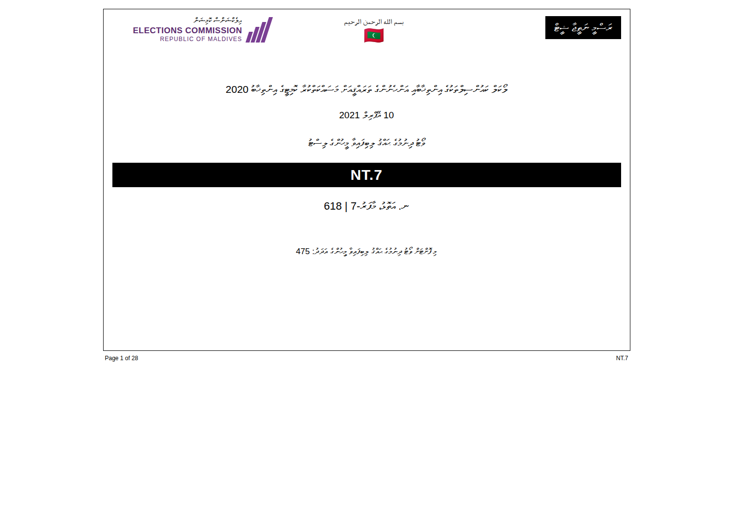ރަސްމީ ނަތީޖާ ޝީޓް
بسم الله الرحمن الرحيم
🇲🇻
އިލެކްޝަންސް ކޮމިޝަން
ELECTIONS COMMISSION
REPUBLIC OF MALDIVES
ލޯކަލް ކައުންސިލްތަކުގެ އިންތިޚާބާއި އަންހެނުންގެ ތަރައްޤީއަށް މަސައްކަތްކުރާ ކޮމިޓީގެ އިންތިޚާބު 2020
10 އޭޕްރިލް 2021
ވޯޓު ދިނުމުގެ ޙައްޤު ލިބިފައިވާ މީހުންގެ ލިސްޓު
NT.7
ނ. އަތޮޅު، މާފަރު-7 | 618
މި ފޮށްޓަށް ވޯޓު ދިނުމުގެ ޙައްޤު ލިބިފައިވާ މީހުންގެ އަދަދު: 475
Page 1 of 28
NT.7